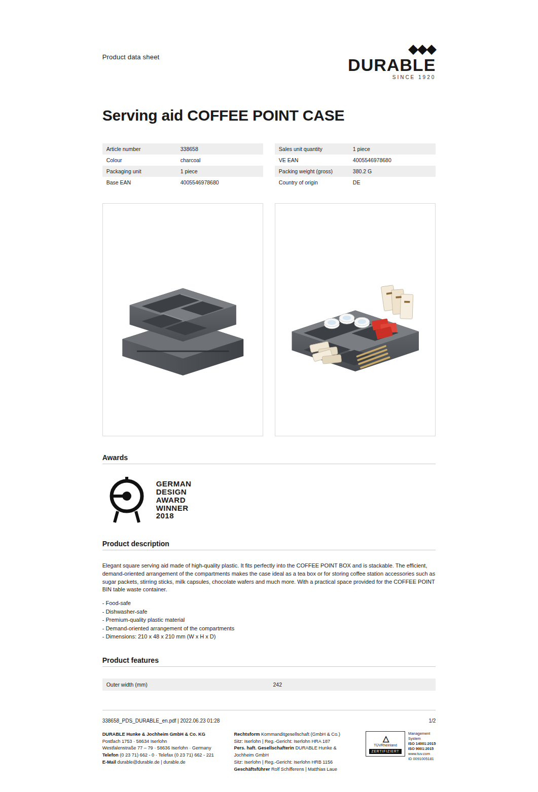Product data sheet
◆◆◆
DURABLE
SINCE 1920
Serving aid COFFEE POINT CASE
| Article number | 338658 |
| Colour | charcoal |
| Packaging unit | 1 piece |
| Base EAN | 4005546978680 |
| Sales unit quantity | 1 piece |
| VE EAN | 4005546978680 |
| Packing weight (gross) | 380.2 G |
| Country of origin | DE |
Awards
German
Design
Award
Winner
2018
Product description
Elegant square serving aid made of high-quality plastic. It fits perfectly into the COFFEE POINT BOX and is stackable. The efficient, demand-oriented arrangement of the compartments makes the case ideal as a tea box or for storing coffee station accessories such as sugar packets, stirring sticks, milk capsules, chocolate wafers and much more. With a practical space provided for the COFFEE POINT BIN table waste container.
Food-safe
Dishwasher-safe
Premium-quality plastic material
Demand-oriented arrangement of the compartments
Dimensions: 210 x 48 x 210 mm (W x H x D)
Product features
| Outer width (mm) | 242 |
338658_PDS_DURABLE_en.pdf | 2022.06.23 01:28
1/2
DURABLE Hunke & Jochheim GmbH & Co. KG
Postfach 1753 · 58634 Iserlohn
Westfalenstraße 77 – 79 · 58636 Iserlohn · Germany
Telefon (0 23 71) 662 - 0 · Telefax (0 23 71) 662 - 221
E-Mail durable@durable.de | durable.de
Rechtsform Kommanditgesellschaft (GmbH & Co.)
Sitz: Iserlohn | Reg.-Gericht: Iserlohn HRA 187
Pers. haft. Gesellschafterin DURABLE Hunke & Jochheim GmbH
Sitz: Iserlohn | Reg.-Gericht: Iserlohn HRB 1156
Geschäftsführer Rolf Schifferens | Matthias Laue
△
TÜVRheinland
ZERTIFIZIERT
Management
System
ISO 14001:2015
ISO 9001:2015
www.tuv.com
ID 0091005181